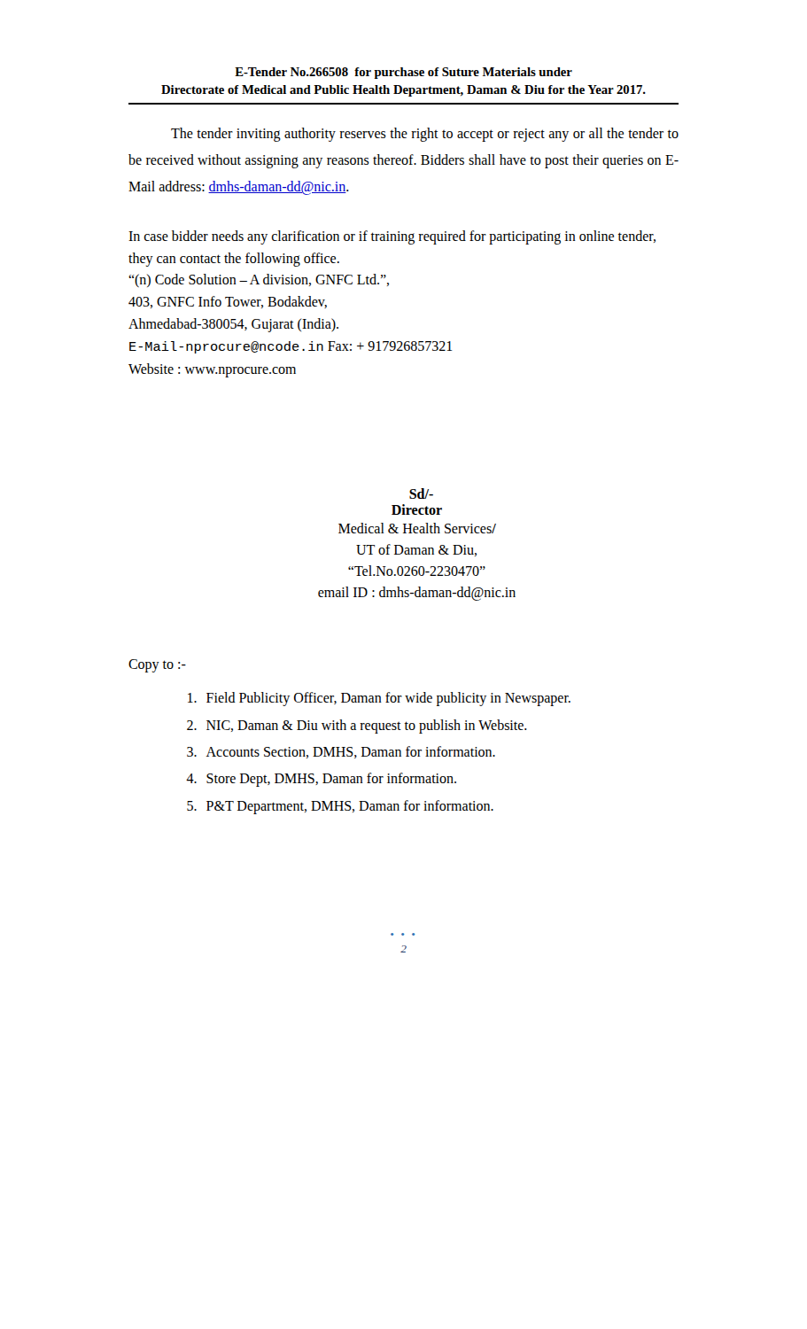E-Tender No.266508 for purchase of Suture Materials under Directorate of Medical and Public Health Department, Daman & Diu for the Year 2017.
The tender inviting authority reserves the right to accept or reject any or all the tender to be received without assigning any reasons thereof. Bidders shall have to post their queries on E-Mail address: dmhs-daman-dd@nic.in.
In case bidder needs any clarification or if training required for participating in online tender, they can contact the following office.
“(n) Code Solution – A division, GNFC Ltd.”,
403, GNFC Info Tower, Bodakdev,
Ahmedabad-380054, Gujarat (India).
E-Mail-nprocure@ncode.in Fax: + 917926857321
Website : www.nprocure.com
Sd/-
Director
Medical & Health Services/
UT of Daman & Diu,
“Tel.No.0260-2230470”
email ID : dmhs-daman-dd@nic.in
Copy to :-
Field Publicity Officer, Daman for wide publicity in Newspaper.
NIC, Daman & Diu with a request to publish in Website.
Accounts Section, DMHS, Daman for information.
Store Dept, DMHS, Daman for information.
P&T Department, DMHS, Daman for information.
• • •
2